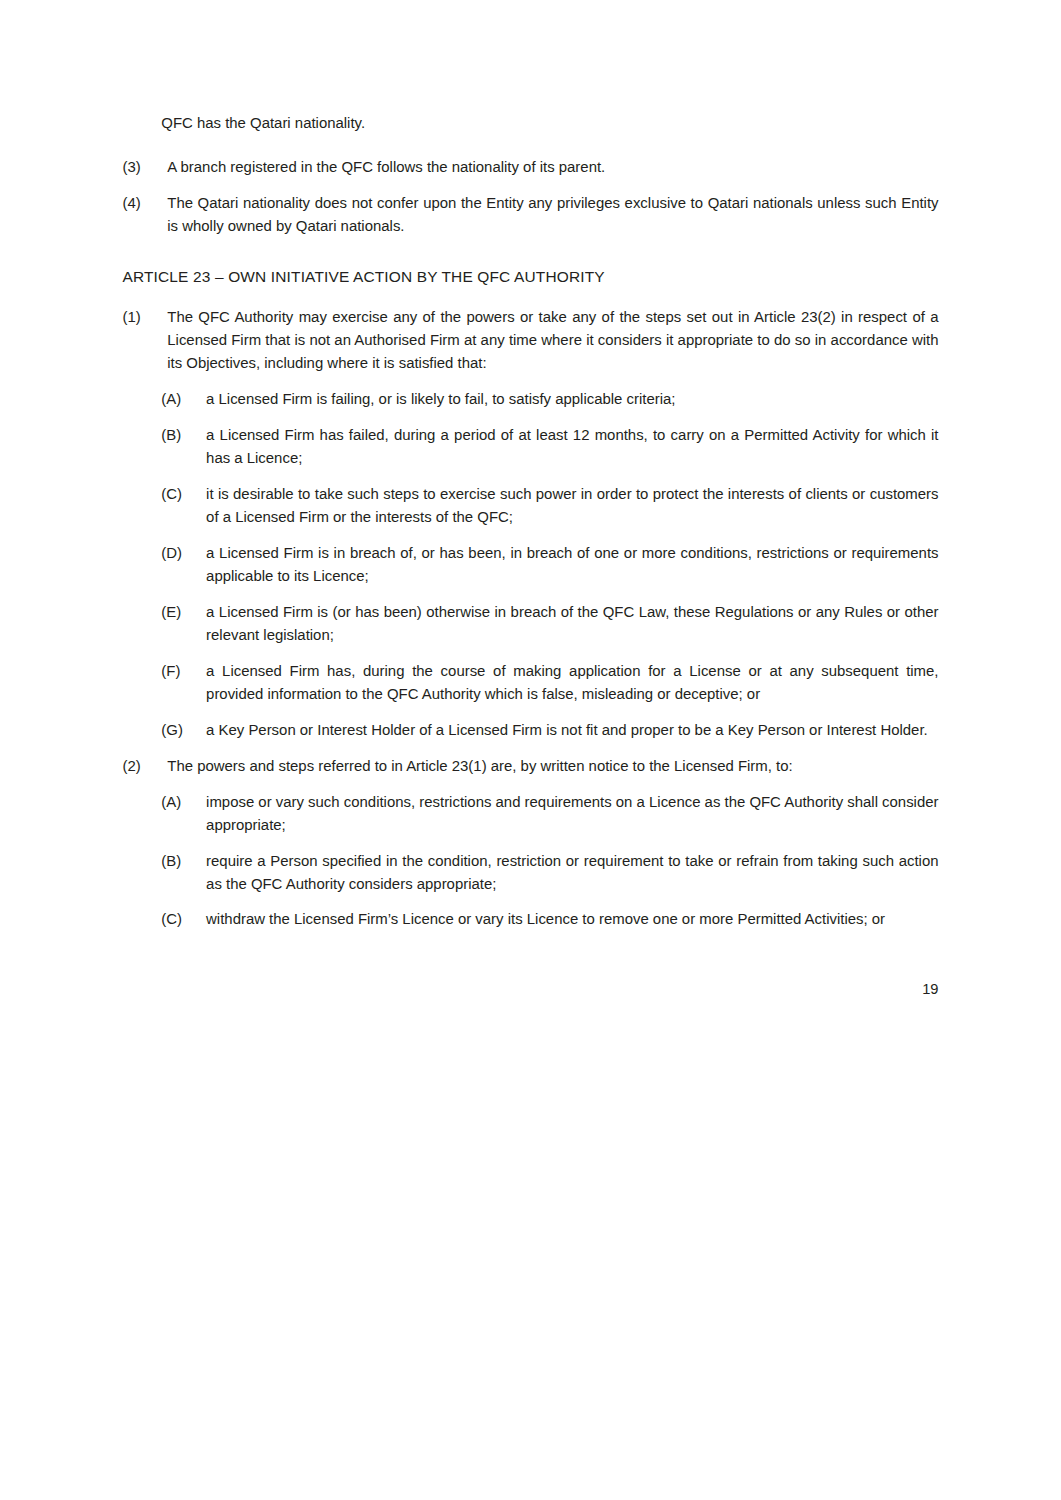QFC has the Qatari nationality.
(3) A branch registered in the QFC follows the nationality of its parent.
(4) The Qatari nationality does not confer upon the Entity any privileges exclusive to Qatari nationals unless such Entity is wholly owned by Qatari nationals.
Article 23 – Own Initiative Action by the QFC Authority
(1) The QFC Authority may exercise any of the powers or take any of the steps set out in Article 23(2) in respect of a Licensed Firm that is not an Authorised Firm at any time where it considers it appropriate to do so in accordance with its Objectives, including where it is satisfied that:
(A) a Licensed Firm is failing, or is likely to fail, to satisfy applicable criteria;
(B) a Licensed Firm has failed, during a period of at least 12 months, to carry on a Permitted Activity for which it has a Licence;
(C) it is desirable to take such steps to exercise such power in order to protect the interests of clients or customers of a Licensed Firm or the interests of the QFC;
(D) a Licensed Firm is in breach of, or has been, in breach of one or more conditions, restrictions or requirements applicable to its Licence;
(E) a Licensed Firm is (or has been) otherwise in breach of the QFC Law, these Regulations or any Rules or other relevant legislation;
(F) a Licensed Firm has, during the course of making application for a License or at any subsequent time, provided information to the QFC Authority which is false, misleading or deceptive; or
(G) a Key Person or Interest Holder of a Licensed Firm is not fit and proper to be a Key Person or Interest Holder.
(2) The powers and steps referred to in Article 23(1) are, by written notice to the Licensed Firm, to:
(A) impose or vary such conditions, restrictions and requirements on a Licence as the QFC Authority shall consider appropriate;
(B) require a Person specified in the condition, restriction or requirement to take or refrain from taking such action as the QFC Authority considers appropriate;
(C) withdraw the Licensed Firm’s Licence or vary its Licence to remove one or more Permitted Activities; or
19